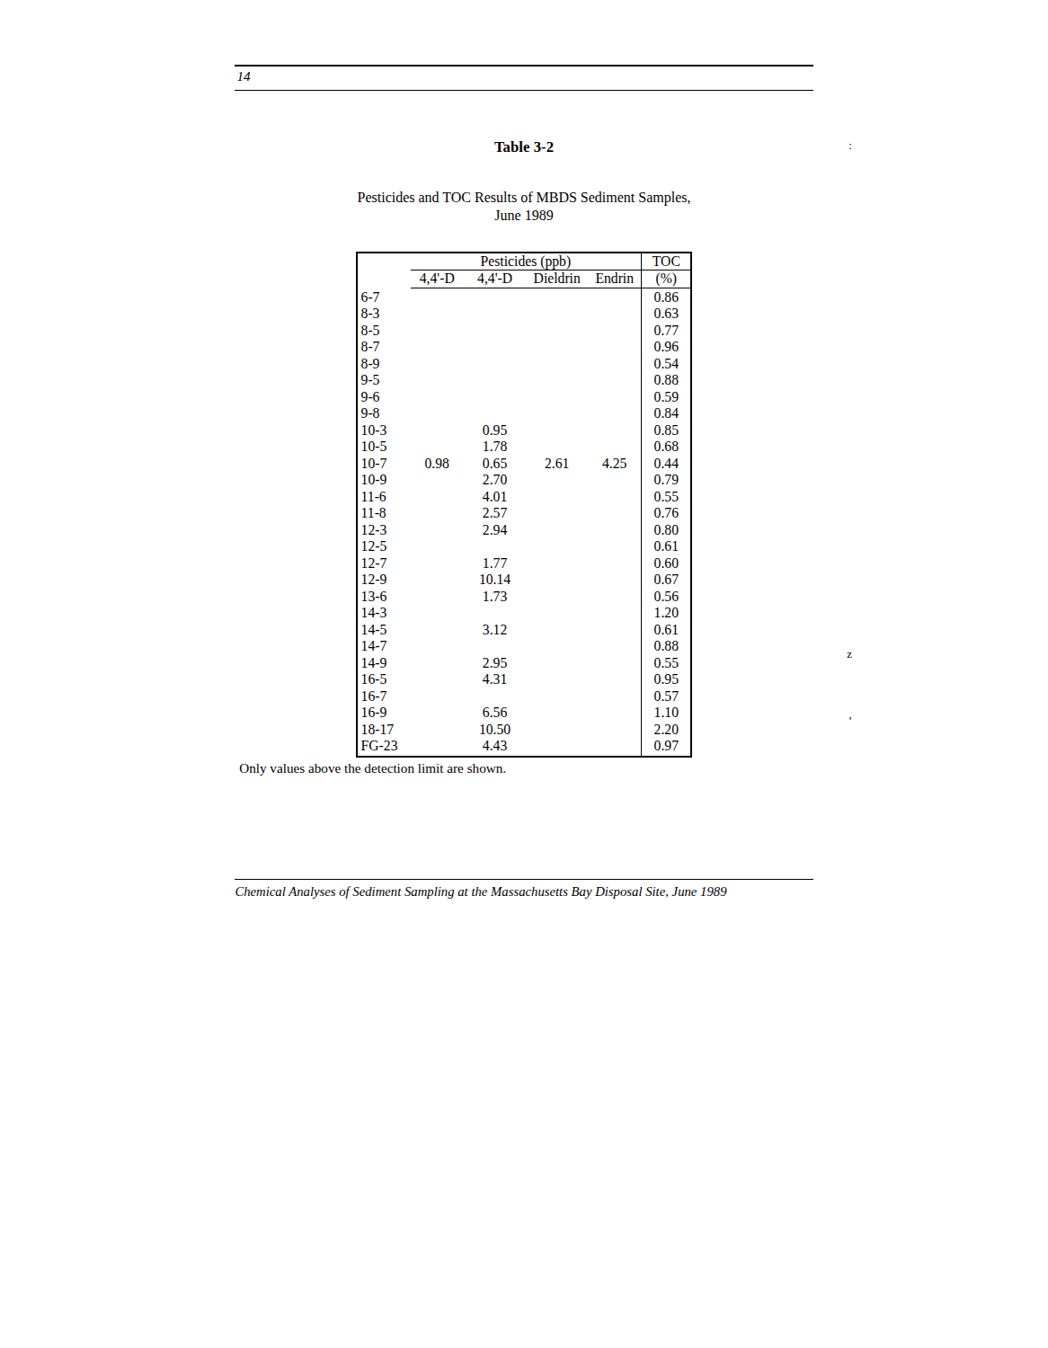14
Table 3-2
Pesticides and TOC Results of MBDS Sediment Samples,
June 1989
| | Pesticides (ppb) | TOC |
| --- | --- | --- |
| | 4,4'-D | 4,4'-D | Dieldrin | Endrin | (%) |
| 6-7 | | | | | 0.86 |
| 8-3 | | | | | 0.63 |
| 8-5 | | | | | 0.77 |
| 8-7 | | | | | 0.96 |
| 8-9 | | | | | 0.54 |
| 9-5 | | | | | 0.88 |
| 9-6 | | | | | 0.59 |
| 9-8 | | | | | 0.84 |
| 10-3 | | 0.95 | | | 0.85 |
| 10-5 | | 1.78 | | | 0.68 |
| 10-7 | 0.98 | 0.65 | 2.61 | 4.25 | 0.44 |
| 10-9 | | 2.70 | | | 0.79 |
| 11-6 | | 4.01 | | | 0.55 |
| 11-8 | | 2.57 | | | 0.76 |
| 12-3 | | 2.94 | | | 0.80 |
| 12-5 | | | | | 0.61 |
| 12-7 | | 1.77 | | | 0.60 |
| 12-9 | | 10.14 | | | 0.67 |
| 13-6 | | 1.73 | | | 0.56 |
| 14-3 | | | | | 1.20 |
| 14-5 | | 3.12 | | | 0.61 |
| 14-7 | | | | | 0.88 |
| 14-9 | | 2.95 | | | 0.55 |
| 16-5 | | 4.31 | | | 0.95 |
| 16-7 | | | | | 0.57 |
| 16-9 | | 6.56 | | | 1.10 |
| 18-17 | | 10.50 | | | 2.20 |
| FG-23 | | 4.43 | | | 0.97 |
Only values above the detection limit are shown.
: z ,
Chemical Analyses of Sediment Sampling at the Massachusetts Bay Disposal Site, June 1989